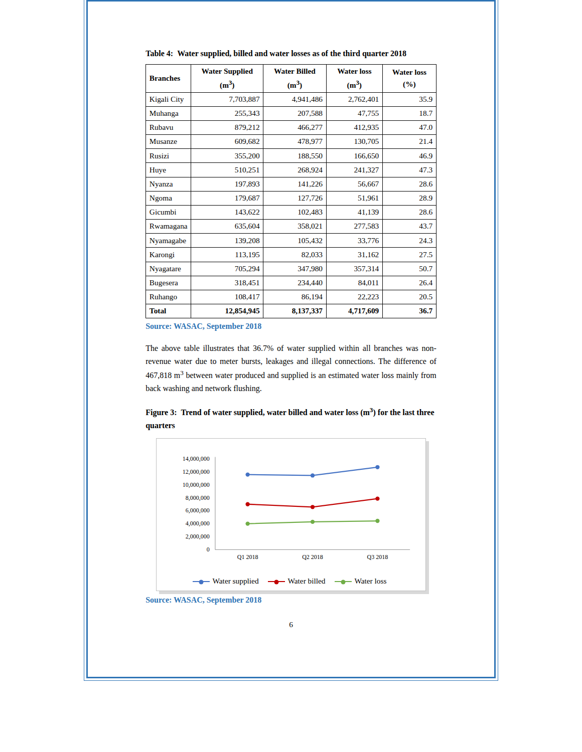Table 4: Water supplied, billed and water losses as of the third quarter 2018
| Branches | Water Supplied (m 3 ) | Water Billed (m 3 ) | Water loss (m 3 ) | Water loss (%) |
| --- | --- | --- | --- | --- |
| Kigali City | 7,703,887 | 4,941,486 | 2,762,401 | 35.9 |
| Muhanga | 255,343 | 207,588 | 47,755 | 18.7 |
| Rubavu | 879,212 | 466,277 | 412,935 | 47.0 |
| Musanze | 609,682 | 478,977 | 130,705 | 21.4 |
| Rusizi | 355,200 | 188,550 | 166,650 | 46.9 |
| Huye | 510,251 | 268,924 | 241,327 | 47.3 |
| Nyanza | 197,893 | 141,226 | 56,667 | 28.6 |
| Ngoma | 179,687 | 127,726 | 51,961 | 28.9 |
| Gicumbi | 143,622 | 102,483 | 41,139 | 28.6 |
| Rwamagana | 635,604 | 358,021 | 277,583 | 43.7 |
| Nyamagabe | 139,208 | 105,432 | 33,776 | 24.3 |
| Karongi | 113,195 | 82,033 | 31,162 | 27.5 |
| Nyagatare | 705,294 | 347,980 | 357,314 | 50.7 |
| Bugesera | 318,451 | 234,440 | 84,011 | 26.4 |
| Ruhango | 108,417 | 86,194 | 22,223 | 20.5 |
| Total | 12,854,945 | 8,137,337 | 4,717,609 | 36.7 |
Source: WASAC, September 2018
The above table illustrates that 36.7% of water supplied within all branches was non-revenue water due to meter bursts, leakages and illegal connections. The difference of 467,818 m3 between water produced and supplied is an estimated water loss mainly from back washing and network flushing.
Figure 3: Trend of water supplied, water billed and water loss (m3) for the last three quarters
14,000,000 12,000,000 10,000,000 8,000,000 6,000,000 4,000,000 2,000,000 0 Q1 2018 Q2 2018 Q3 2018
Water supplied
Water billed
Water loss
Source: WASAC, September 2018
6